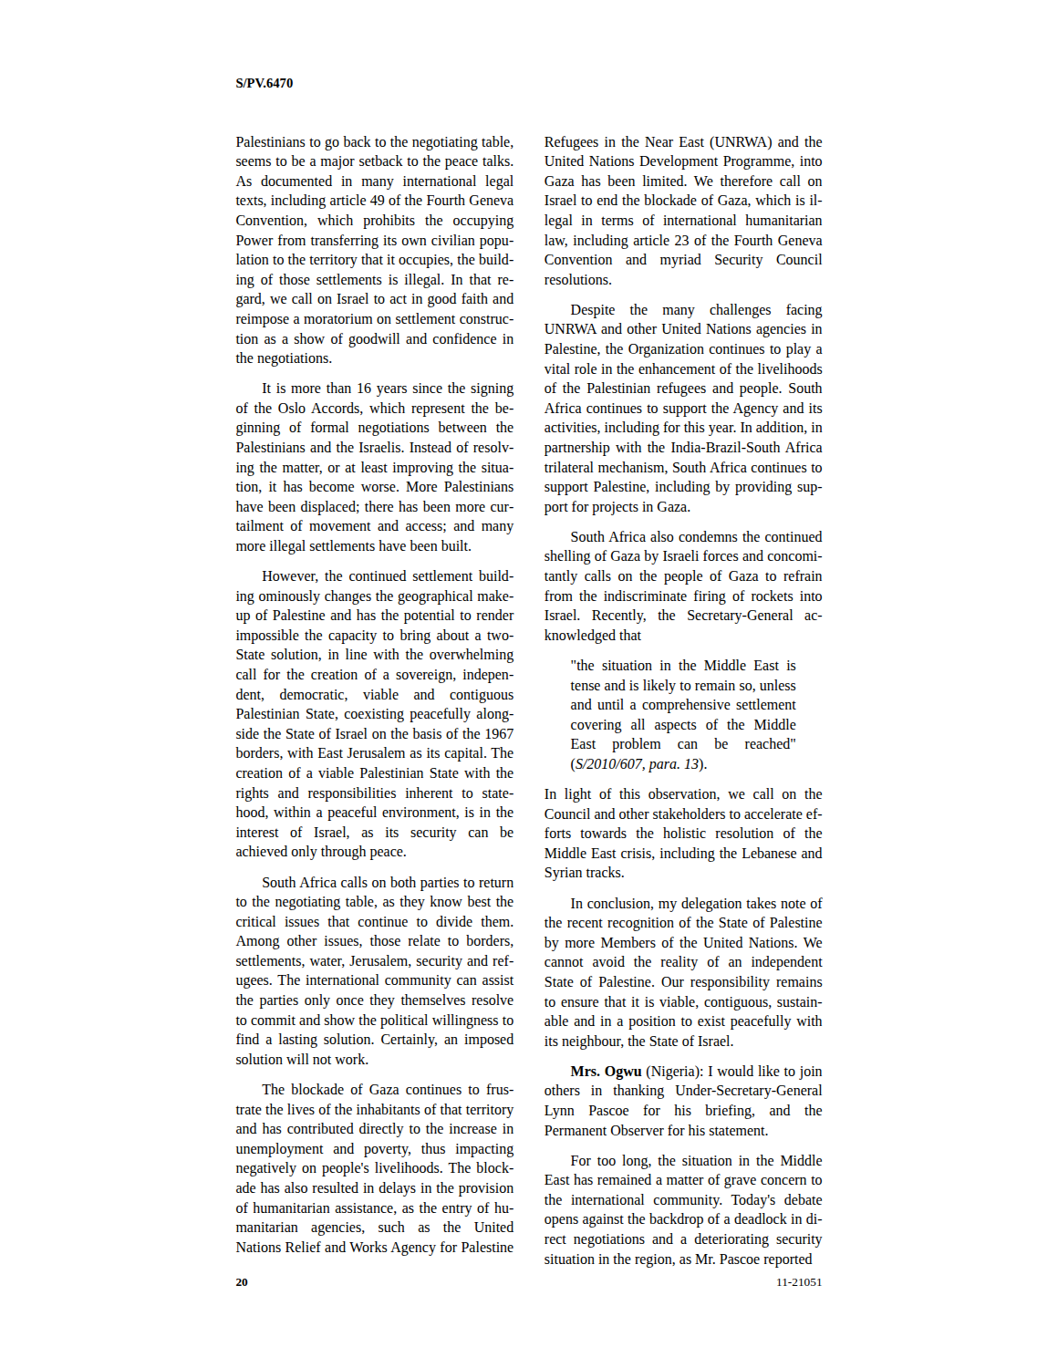S/PV.6470
Palestinians to go back to the negotiating table, seems to be a major setback to the peace talks. As documented in many international legal texts, including article 49 of the Fourth Geneva Convention, which prohibits the occupying Power from transferring its own civilian population to the territory that it occupies, the building of those settlements is illegal. In that regard, we call on Israel to act in good faith and reimpose a moratorium on settlement construction as a show of goodwill and confidence in the negotiations.
It is more than 16 years since the signing of the Oslo Accords, which represent the beginning of formal negotiations between the Palestinians and the Israelis. Instead of resolving the matter, or at least improving the situation, it has become worse. More Palestinians have been displaced; there has been more curtailment of movement and access; and many more illegal settlements have been built.
However, the continued settlement building ominously changes the geographical make-up of Palestine and has the potential to render impossible the capacity to bring about a two-State solution, in line with the overwhelming call for the creation of a sovereign, independent, democratic, viable and contiguous Palestinian State, coexisting peacefully alongside the State of Israel on the basis of the 1967 borders, with East Jerusalem as its capital. The creation of a viable Palestinian State with the rights and responsibilities inherent to statehood, within a peaceful environment, is in the interest of Israel, as its security can be achieved only through peace.
South Africa calls on both parties to return to the negotiating table, as they know best the critical issues that continue to divide them. Among other issues, those relate to borders, settlements, water, Jerusalem, security and refugees. The international community can assist the parties only once they themselves resolve to commit and show the political willingness to find a lasting solution. Certainly, an imposed solution will not work.
The blockade of Gaza continues to frustrate the lives of the inhabitants of that territory and has contributed directly to the increase in unemployment and poverty, thus impacting negatively on people's livelihoods. The blockade has also resulted in delays in the provision of humanitarian assistance, as the entry of humanitarian agencies, such as the United Nations Relief and Works Agency for Palestine Refugees in the Near East (UNRWA) and the United Nations Development Programme, into Gaza has been limited. We therefore call on Israel to end the blockade of Gaza, which is illegal in terms of international humanitarian law, including article 23 of the Fourth Geneva Convention and myriad Security Council resolutions.
Despite the many challenges facing UNRWA and other United Nations agencies in Palestine, the Organization continues to play a vital role in the enhancement of the livelihoods of the Palestinian refugees and people. South Africa continues to support the Agency and its activities, including for this year. In addition, in partnership with the India-Brazil-South Africa trilateral mechanism, South Africa continues to support Palestine, including by providing support for projects in Gaza.
South Africa also condemns the continued shelling of Gaza by Israeli forces and concomitantly calls on the people of Gaza to refrain from the indiscriminate firing of rockets into Israel. Recently, the Secretary-General acknowledged that
"the situation in the Middle East is tense and is likely to remain so, unless and until a comprehensive settlement covering all aspects of the Middle East problem can be reached" (S/2010/607, para. 13).
In light of this observation, we call on the Council and other stakeholders to accelerate efforts towards the holistic resolution of the Middle East crisis, including the Lebanese and Syrian tracks.
In conclusion, my delegation takes note of the recent recognition of the State of Palestine by more Members of the United Nations. We cannot avoid the reality of an independent State of Palestine. Our responsibility remains to ensure that it is viable, contiguous, sustainable and in a position to exist peacefully with its neighbour, the State of Israel.
Mrs. Ogwu (Nigeria): I would like to join others in thanking Under-Secretary-General Lynn Pascoe for his briefing, and the Permanent Observer for his statement.
For too long, the situation in the Middle East has remained a matter of grave concern to the international community. Today's debate opens against the backdrop of a deadlock in direct negotiations and a deteriorating security situation in the region, as Mr. Pascoe reported
20 11-21051